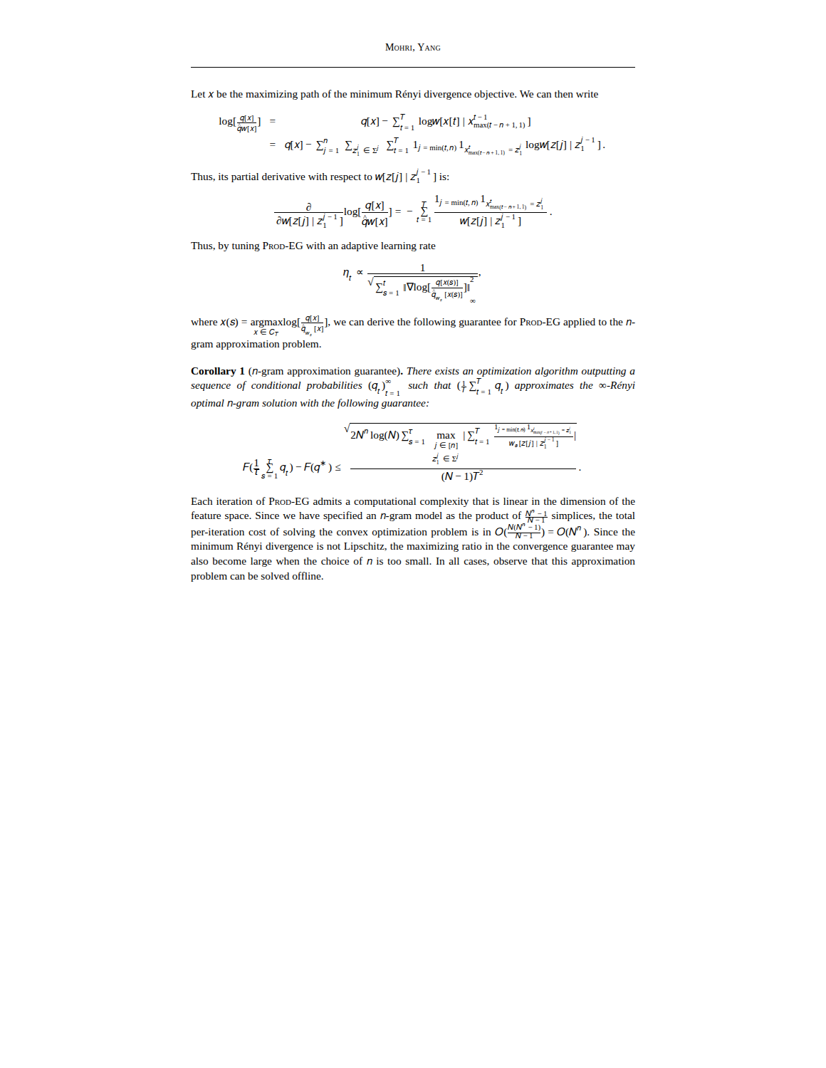Mohri, Yang
Let x be the maximizing path of the minimum Rényi divergence objective. We can then write
log ⁡ [ q[x] q^w[x] ] = q[x] − ∑ t=1 T log ⁡ w [ x[t] | x max(t−n+1,1) t−1 ] = q[x] − ∑ j=1 n ∑ z1j∈Σj ∑ t=1 T 1j=min(t,n) 1xmax(t−n+1,1)t=z1j log ⁡ w [ z[j] | z1j−1 ] .
Thus, its partial derivative with respect to w[z[j]|z1j−1] is:
∂ ∂w[z[j]|z1j−1] log ⁡ [ q[x] q^w[x] ] = − ∑ t=1 T 1j=min(t,n) 1xmax(t−n+1,1)t=z1j w [z[j]|z1j−1] .
Thus, by tuning Prod-EG with an adaptive learning rate
ηt ∝ 1 ∑ s=1 t ‖ ∇ log ⁡ [ q[x(s)] q^ws[x(s)] ] ‖ ∞ 2 ,
where x(s)=argmaxx∈CTlog⁡[q[x]q^ws[x]], we can derive the following guarantee for Prod-EG applied to the n-gram approximation problem.
Corollary 1 (n-gram approximation guarantee). There exists an optimization algorithm outputting a sequence of conditional probabilities (qt)t=1∞ such that (1T∑t=1Tqt) approximates the ∞-Rényi optimal n-gram solution with the following guarantee:
F ( 1τ ∑ s=1 τ qt ) − F (q∗) ≤ 2Nn log⁡(N) ∑ s=1 τ max j∈[n] z1j∈Σj | ∑ t=1 T 1j=min(t,n) 1xmax(t−n+1,1)t=z1j ws [z[j]|z1j−1] | (N−1) T2 .
Each iteration of Prod-EG admits a computational complexity that is linear in the dimension of the feature space. Since we have specified an n-gram model as the product of Nn−1N−1 simplices, the total per-iteration cost of solving the convex optimization problem is in O(N(Nn−1)N−1)=O(Nn). Since the minimum Rényi divergence is not Lipschitz, the maximizing ratio in the convergence guarantee may also become large when the choice of n is too small. In all cases, observe that this approximation problem can be solved offline.